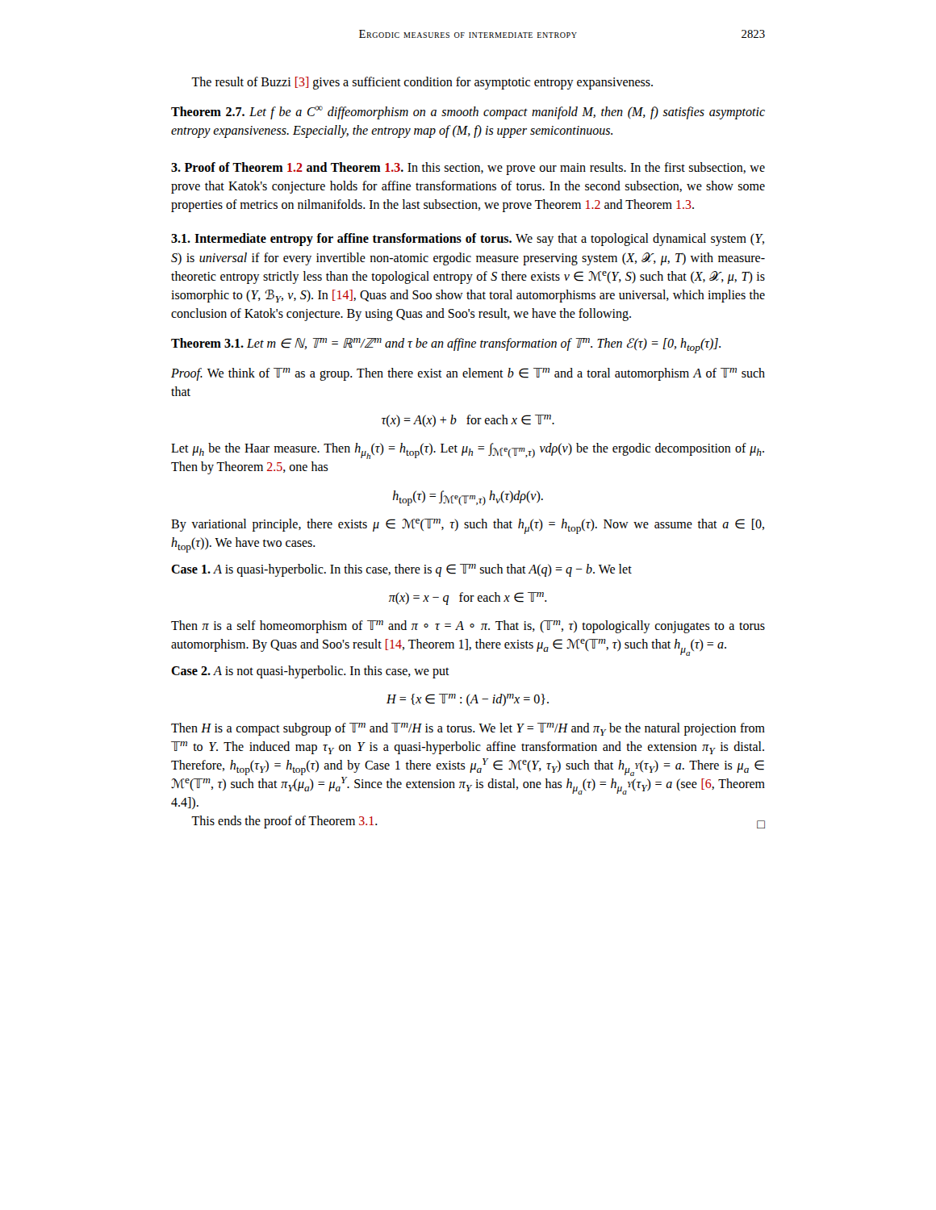Ergodic measures of intermediate entropy 2823
The result of Buzzi [3] gives a sufficient condition for asymptotic entropy expansiveness.
Theorem 2.7. Let f be a C∞ diffeomorphism on a smooth compact manifold M, then (M, f) satisfies asymptotic entropy expansiveness. Especially, the entropy map of (M, f) is upper semicontinuous.
3. Proof of Theorem 1.2 and Theorem 1.3. In this section, we prove our main results. In the first subsection, we prove that Katok's conjecture holds for affine transformations of torus. In the second subsection, we show some properties of metrics on nilmanifolds. In the last subsection, we prove Theorem 1.2 and Theorem 1.3.
3.1. Intermediate entropy for affine transformations of torus. We say that a topological dynamical system (Y, S) is universal if for every invertible non-atomic ergodic measure preserving system (X, 𝒳, μ, T) with measure-theoretic entropy strictly less than the topological entropy of S there exists ν ∈ ℳe(Y, S) such that (X, 𝒳, μ, T) is isomorphic to (Y, ℬY, ν, S). In [14], Quas and Soo show that toral automorphisms are universal, which implies the conclusion of Katok's conjecture. By using Quas and Soo's result, we have the following.
Theorem 3.1. Let m ∈ ℕ, 𝕋m = ℝm/ℤm and τ be an affine transformation of 𝕋m. Then ℰ(τ) = [0, htop(τ)].
Proof. We think of 𝕋m as a group. Then there exist an element b ∈ 𝕋m and a toral automorphism A of 𝕋m such that
τ(x) = A(x) + b for each x ∈ 𝕋m.
Let μh be the Haar measure. Then hμh(τ) = htop(τ). Let μh = ∫ℳe(𝕋m,τ) νdρ(ν) be the ergodic decomposition of μh. Then by Theorem 2.5, one has
htop(τ) = ∫ℳe(𝕋m,τ) hν(τ)dρ(ν).
By variational principle, there exists μ ∈ ℳe(𝕋m, τ) such that hμ(τ) = htop(τ). Now we assume that a ∈ [0, htop(τ)). We have two cases.
Case 1. A is quasi-hyperbolic. In this case, there is q ∈ 𝕋m such that A(q) = q − b. We let
π(x) = x − q for each x ∈ 𝕋m.
Then π is a self homeomorphism of 𝕋m and π ∘ τ = A ∘ π. That is, (𝕋m, τ) topologically conjugates to a torus automorphism. By Quas and Soo's result [14, Theorem 1], there exists μa ∈ ℳe(𝕋m, τ) such that hμa(τ) = a.
Case 2. A is not quasi-hyperbolic. In this case, we put
H = {x ∈ 𝕋m : (A − id)mx = 0}.
Then H is a compact subgroup of 𝕋m and 𝕋m/H is a torus. We let Y = 𝕋m/H and πY be the natural projection from 𝕋m to Y. The induced map τY on Y is a quasi-hyperbolic affine transformation and the extension πY is distal. Therefore, htop(τY) = htop(τ) and by Case 1 there exists μaY ∈ ℳe(Y, τY) such that hμaY(τY) = a. There is μa ∈ ℳe(𝕋m, τ) such that πY(μa) = μaY. Since the extension πY is distal, one has hμa(τ) = hμaY(τY) = a (see [6, Theorem 4.4]).
This ends the proof of Theorem 3.1.
□